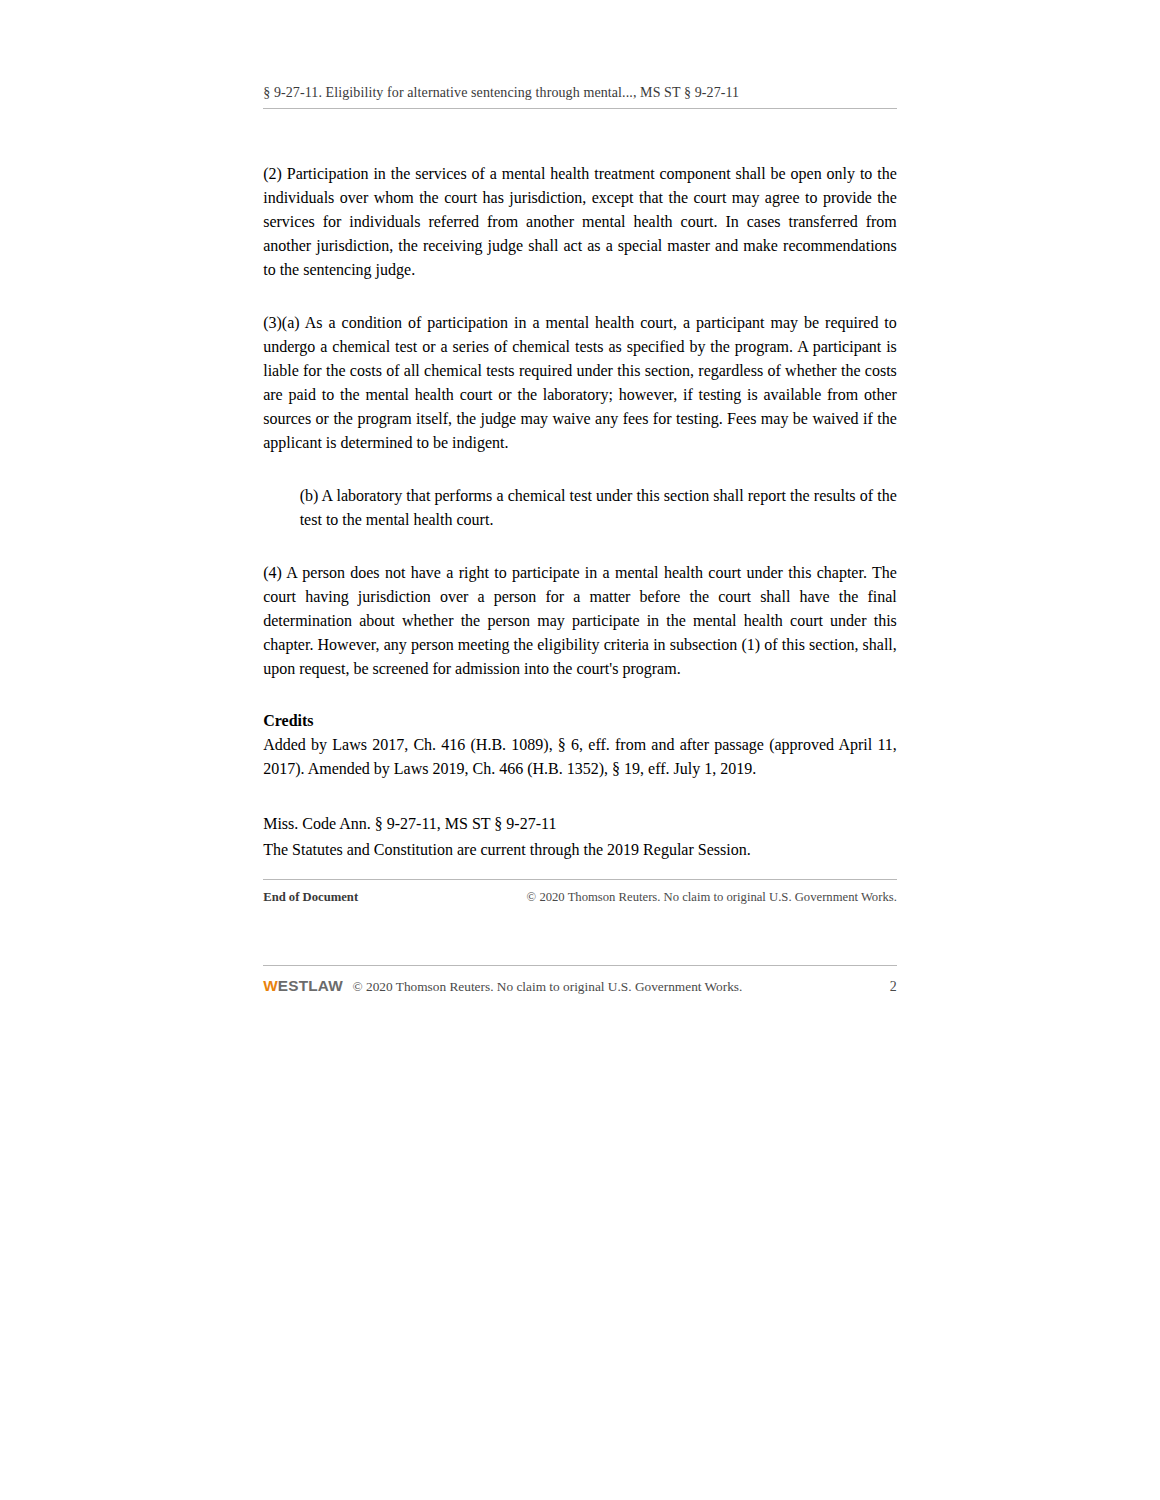§ 9-27-11. Eligibility for alternative sentencing through mental..., MS ST § 9-27-11
(2) Participation in the services of a mental health treatment component shall be open only to the individuals over whom the court has jurisdiction, except that the court may agree to provide the services for individuals referred from another mental health court. In cases transferred from another jurisdiction, the receiving judge shall act as a special master and make recommendations to the sentencing judge.
(3)(a) As a condition of participation in a mental health court, a participant may be required to undergo a chemical test or a series of chemical tests as specified by the program. A participant is liable for the costs of all chemical tests required under this section, regardless of whether the costs are paid to the mental health court or the laboratory; however, if testing is available from other sources or the program itself, the judge may waive any fees for testing. Fees may be waived if the applicant is determined to be indigent.
(b) A laboratory that performs a chemical test under this section shall report the results of the test to the mental health court.
(4) A person does not have a right to participate in a mental health court under this chapter. The court having jurisdiction over a person for a matter before the court shall have the final determination about whether the person may participate in the mental health court under this chapter. However, any person meeting the eligibility criteria in subsection (1) of this section, shall, upon request, be screened for admission into the court's program.
Credits
Added by Laws 2017, Ch. 416 (H.B. 1089), § 6, eff. from and after passage (approved April 11, 2017). Amended by Laws 2019, Ch. 466 (H.B. 1352), § 19, eff. July 1, 2019.
Miss. Code Ann. § 9-27-11, MS ST § 9-27-11
The Statutes and Constitution are current through the 2019 Regular Session.
End of Document © 2020 Thomson Reuters. No claim to original U.S. Government Works.
WESTLAW © 2020 Thomson Reuters. No claim to original U.S. Government Works.
2